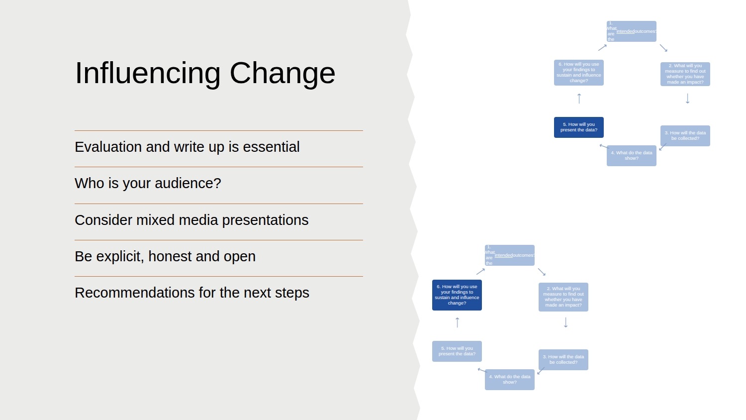Influencing Change
Evaluation and write up is essential
Who is your audience?
Consider mixed media presentations
Be explicit, honest and open
Recommendations for the next steps
1. What are the intended outcomes?
2. What will you measure to find out whether you have made an impact?
3. How will the data be collected?
4. What do the data show?
5. How will you present the data?
6. How will you use your findings to sustain and influence change?
⟶
⟶
⟶
⟶
⟶
⟶
1. What are the intended outcomes?
2. What will you measure to find out whether you have made an impact?
3. How will the data be collected?
4. What do the data show?
5. How will you present the data?
6. How will you use your findings to sustain and influence change?
⟶
⟶
⟶
⟶
⟶
⟶